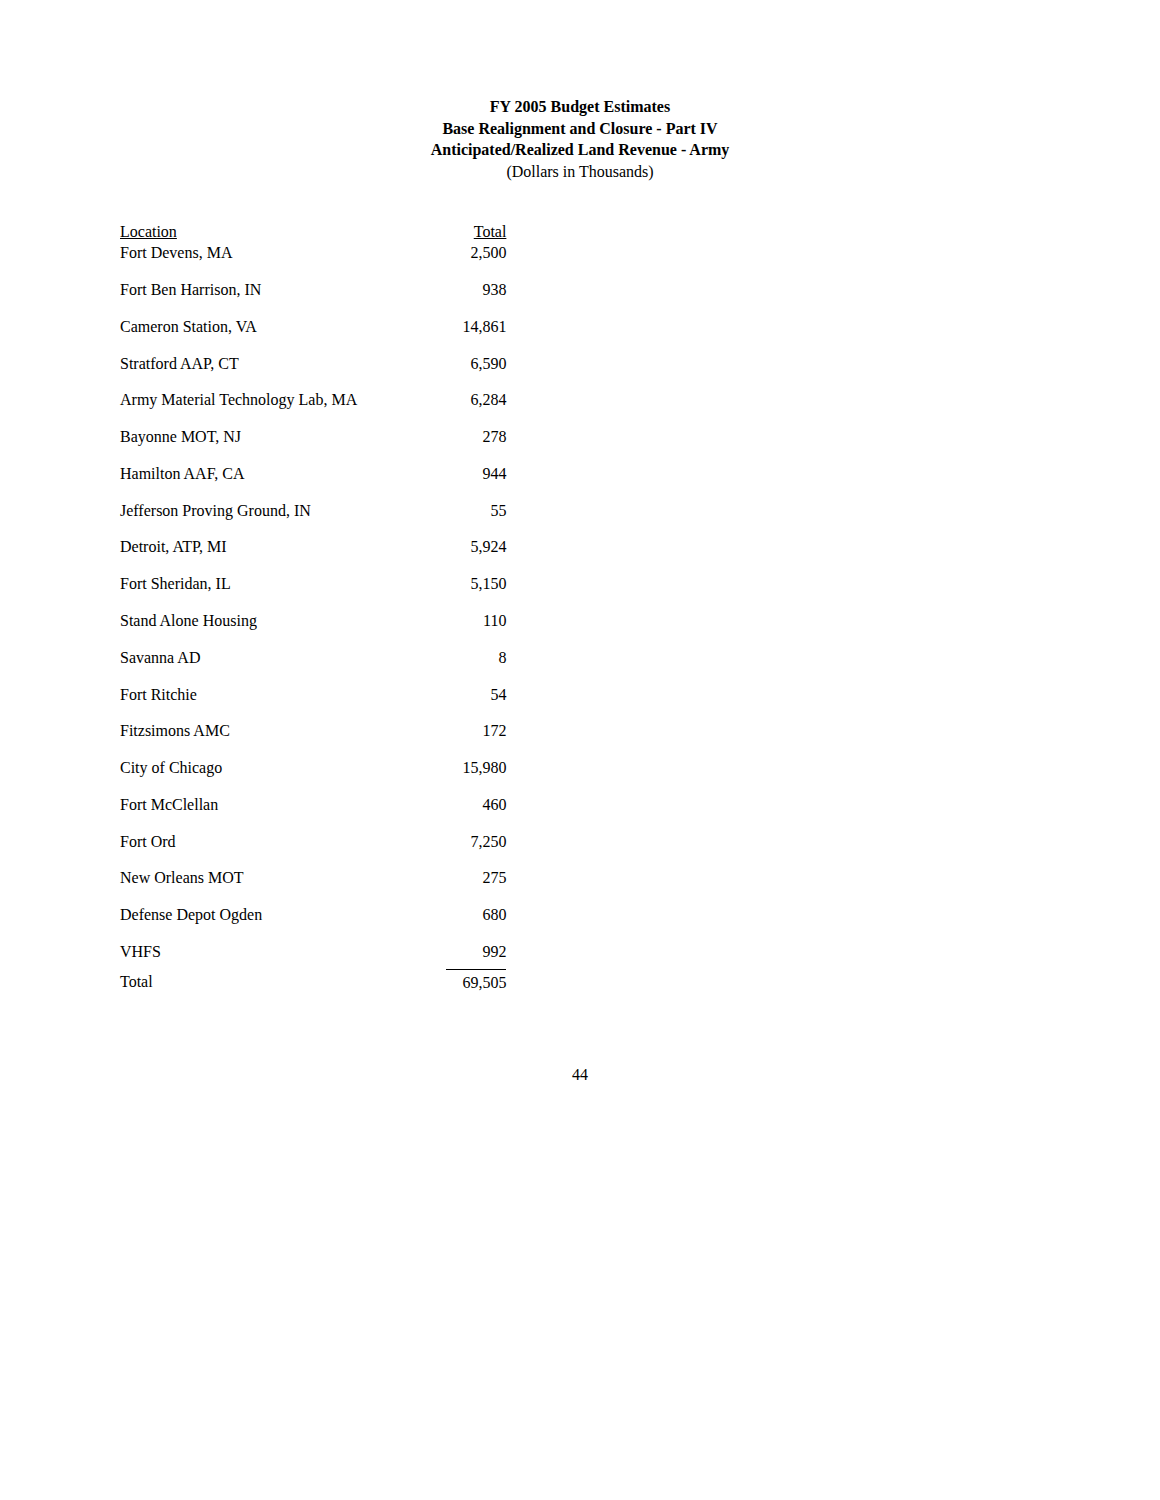FY 2005 Budget Estimates
Base Realignment and Closure - Part IV
Anticipated/Realized Land Revenue - Army
(Dollars in Thousands)
| Location | Total |
| --- | --- |
| Fort Devens, MA | 2,500 |
| Fort Ben Harrison, IN | 938 |
| Cameron Station, VA | 14,861 |
| Stratford AAP, CT | 6,590 |
| Army Material Technology Lab, MA | 6,284 |
| Bayonne MOT, NJ | 278 |
| Hamilton AAF, CA | 944 |
| Jefferson Proving Ground, IN | 55 |
| Detroit, ATP, MI | 5,924 |
| Fort Sheridan, IL | 5,150 |
| Stand Alone Housing | 110 |
| Savanna AD | 8 |
| Fort Ritchie | 54 |
| Fitzsimons AMC | 172 |
| City of Chicago | 15,980 |
| Fort McClellan | 460 |
| Fort Ord | 7,250 |
| New Orleans MOT | 275 |
| Defense Depot Ogden | 680 |
| VHFS | 992 |
| Total | 69,505 |
44